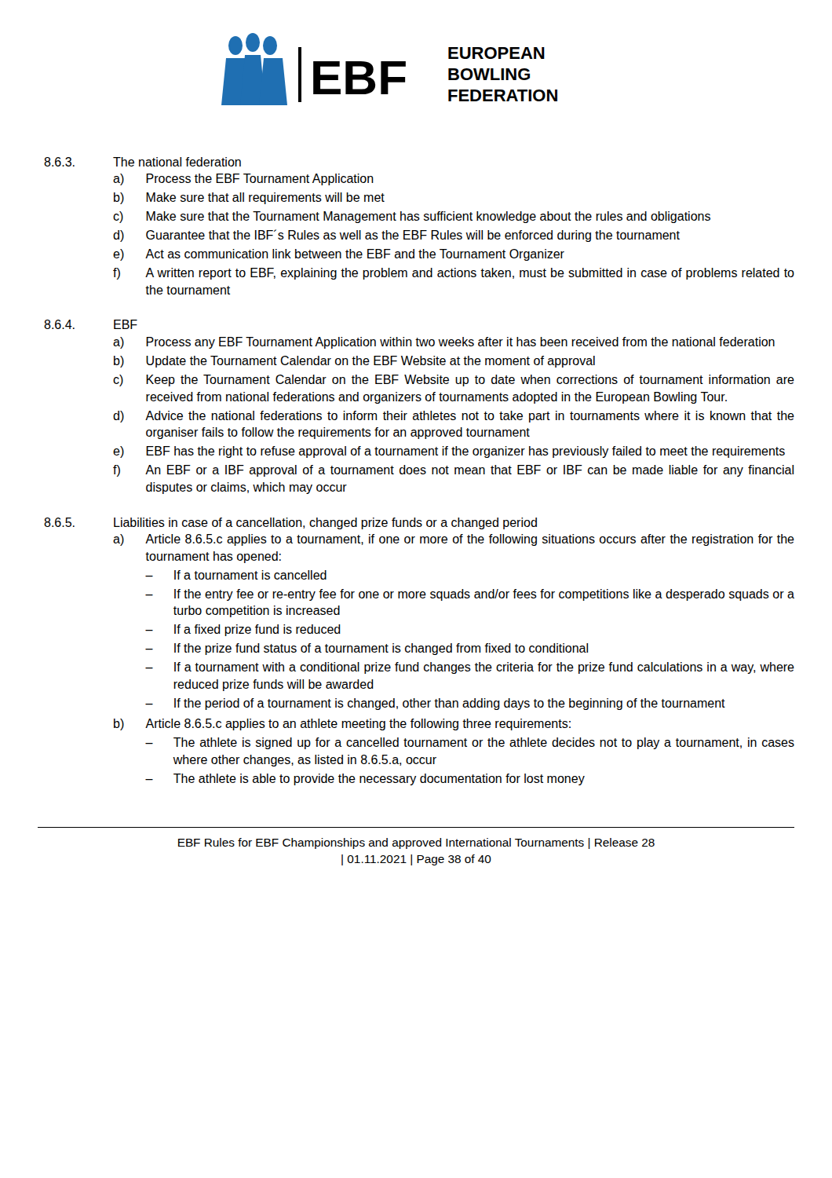EBF EUROPEAN BOWLING FEDERATION
8.6.3.
The national federation
a) Process the EBF Tournament Application
b) Make sure that all requirements will be met
c) Make sure that the Tournament Management has sufficient knowledge about the rules and obligations
d) Guarantee that the IBF´s Rules as well as the EBF Rules will be enforced during the tournament
e) Act as communication link between the EBF and the Tournament Organizer
f) A written report to EBF, explaining the problem and actions taken, must be submitted in case of problems related to the tournament
8.6.4.
EBF
a) Process any EBF Tournament Application within two weeks after it has been received from the national federation
b) Update the Tournament Calendar on the EBF Website at the moment of approval
c) Keep the Tournament Calendar on the EBF Website up to date when corrections of tournament information are received from national federations and organizers of tournaments adopted in the European Bowling Tour.
d) Advice the national federations to inform their athletes not to take part in tournaments where it is known that the organiser fails to follow the requirements for an approved tournament
e) EBF has the right to refuse approval of a tournament if the organizer has previously failed to meet the requirements
f) An EBF or a IBF approval of a tournament does not mean that EBF or IBF can be made liable for any financial disputes or claims, which may occur
8.6.5.
Liabilities in case of a cancellation, changed prize funds or a changed period
a) Article 8.6.5.c applies to a tournament, if one or more of the following situations occurs after the registration for the tournament has opened:
–If a tournament is cancelled
–If the entry fee or re-entry fee for one or more squads and/or fees for competitions like a desperado squads or a turbo competition is increased
–If a fixed prize fund is reduced
–If the prize fund status of a tournament is changed from fixed to conditional
–If a tournament with a conditional prize fund changes the criteria for the prize fund calculations in a way, where reduced prize funds will be awarded
–If the period of a tournament is changed, other than adding days to the beginning of the tournament
b) Article 8.6.5.c applies to an athlete meeting the following three requirements:
–The athlete is signed up for a cancelled tournament or the athlete decides not to play a tournament, in cases where other changes, as listed in 8.6.5.a, occur
–The athlete is able to provide the necessary documentation for lost money
EBF Rules for EBF Championships and approved International Tournaments | Release 28
| 01.11.2021 | Page 38 of 40